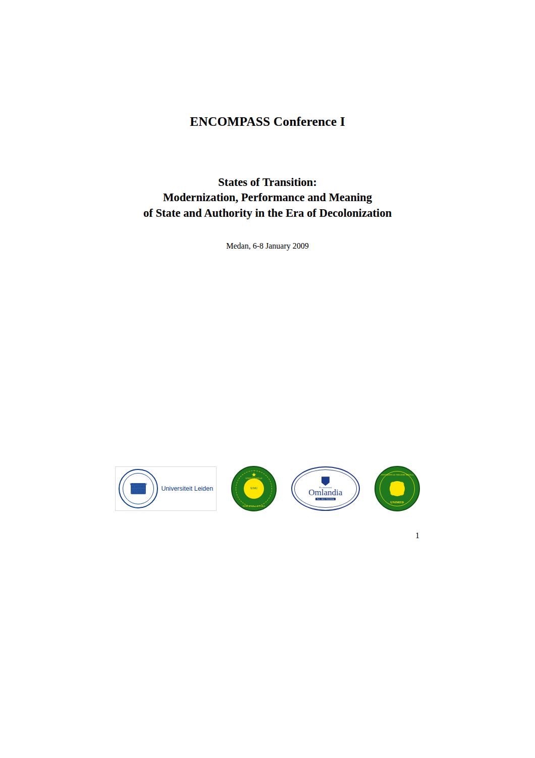ENCOMPASS Conference I
States of Transition:
Modernization, Performance and Meaning
of State and Authority in the Era of Decolonization
Medan, 6-8 January 2009
PRAESIDIUM
ACADEMIA
LUGDUNO
BATAVAE
Universiteit Leiden
★
UNIVERSITAS
USU
SUMATERA UTARA
Restaurant
Omlandia
Tel. 061-7032004
UNIVERSITAS NEGERI MEDAN
UNIMED
1